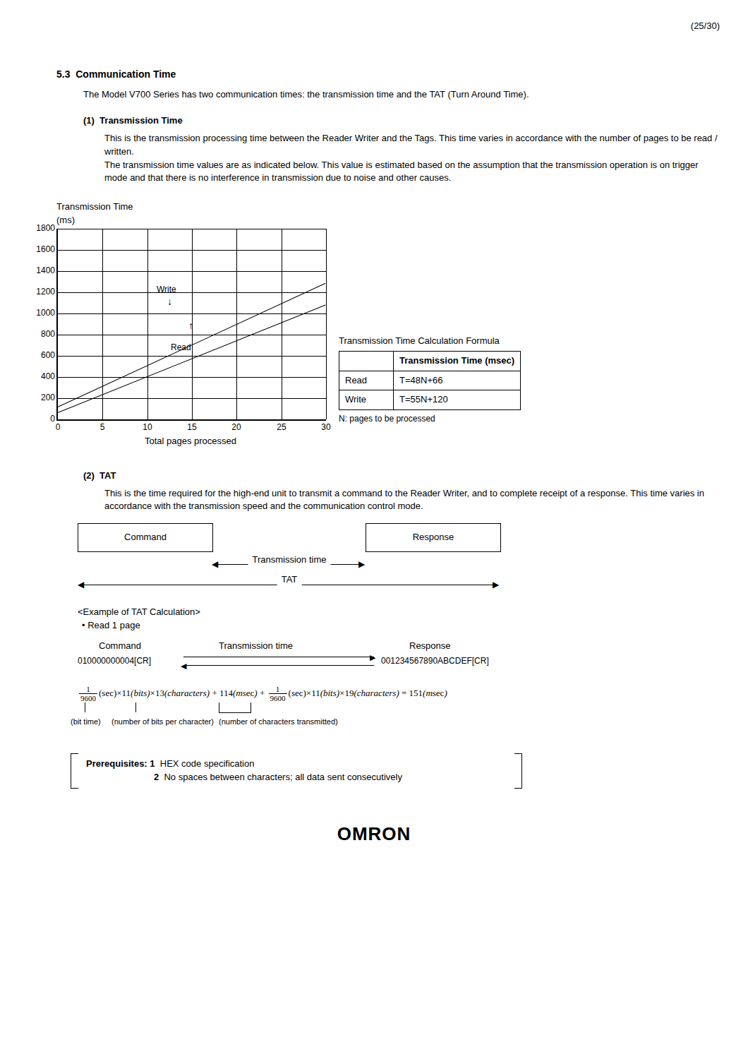(25/30)
5.3 Communication Time
The Model V700 Series has two communication times: the transmission time and the TAT (Turn Around Time).
(1) Transmission Time
This is the transmission processing time between the Reader Writer and the Tags. This time varies in accordance with the number of pages to be read / written.
The transmission time values are as indicated below. This value is estimated based on the assumption that the transmission operation is on trigger mode and that there is no interference in transmission due to noise and other causes.
Transmission Time
(ms)
1800
1600
1400
1200
1000
800
600
400
200
0
0
5
10
15
20
25
30
Write
↓
Read
↑
Total pages processed
Transmission Time Calculation Formula
| | Transmission Time (msec) |
| --- | --- |
| Read | T=48N+66 |
| Write | T=55N+120 |
N: pages to be processed
(2) TAT
This is the time required for the high-end unit to transmit a command to the Reader Writer, and to complete receipt of a response. This time varies in accordance with the transmission speed and the communication control mode.
Command
Response
◀
▶
Transmission time
◀
▶
TAT
<Example of TAT Calculation>
• Read 1 page
Command
Transmission time
Response
010000000004[CR]
001234567890ABCDEF[CR]
▶
◀
19600(sec)×11(bits)×13(characters) + 114(msec) + 19600(sec)×11(bits)×19(characters) = 151(msec)
(bit time)
(number of bits per character)
(number of characters transmitted)
Prerequisites: 1 HEX code specification
2 No spaces between characters; all data sent consecutively
OMRON